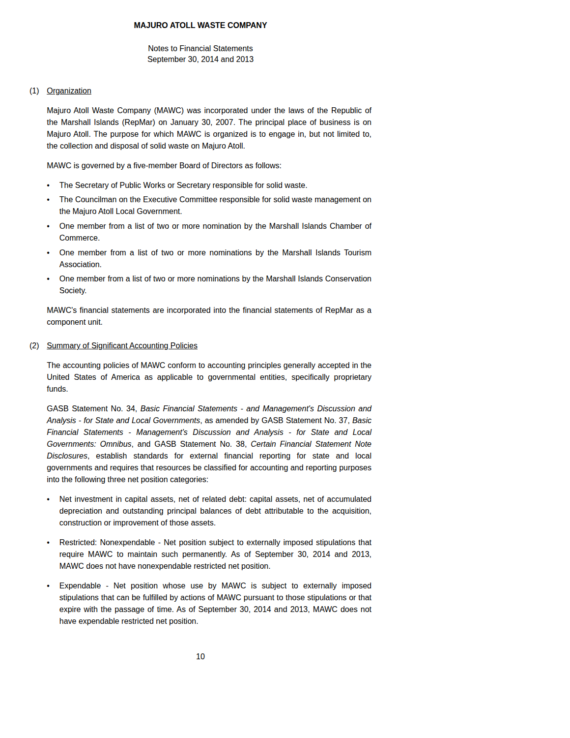MAJURO ATOLL WASTE COMPANY
Notes to Financial Statements
September 30, 2014 and 2013
(1) Organization
Majuro Atoll Waste Company (MAWC) was incorporated under the laws of the Republic of the Marshall Islands (RepMar) on January 30, 2007. The principal place of business is on Majuro Atoll. The purpose for which MAWC is organized is to engage in, but not limited to, the collection and disposal of solid waste on Majuro Atoll.
MAWC is governed by a five-member Board of Directors as follows:
The Secretary of Public Works or Secretary responsible for solid waste.
The Councilman on the Executive Committee responsible for solid waste management on the Majuro Atoll Local Government.
One member from a list of two or more nomination by the Marshall Islands Chamber of Commerce.
One member from a list of two or more nominations by the Marshall Islands Tourism Association.
One member from a list of two or more nominations by the Marshall Islands Conservation Society.
MAWC's financial statements are incorporated into the financial statements of RepMar as a component unit.
(2) Summary of Significant Accounting Policies
The accounting policies of MAWC conform to accounting principles generally accepted in the United States of America as applicable to governmental entities, specifically proprietary funds.
GASB Statement No. 34, Basic Financial Statements - and Management's Discussion and Analysis - for State and Local Governments, as amended by GASB Statement No. 37, Basic Financial Statements - Management's Discussion and Analysis - for State and Local Governments: Omnibus, and GASB Statement No. 38, Certain Financial Statement Note Disclosures, establish standards for external financial reporting for state and local governments and requires that resources be classified for accounting and reporting purposes into the following three net position categories:
Net investment in capital assets, net of related debt: capital assets, net of accumulated depreciation and outstanding principal balances of debt attributable to the acquisition, construction or improvement of those assets.
Restricted: Nonexpendable - Net position subject to externally imposed stipulations that require MAWC to maintain such permanently. As of September 30, 2014 and 2013, MAWC does not have nonexpendable restricted net position.
Expendable - Net position whose use by MAWC is subject to externally imposed stipulations that can be fulfilled by actions of MAWC pursuant to those stipulations or that expire with the passage of time. As of September 30, 2014 and 2013, MAWC does not have expendable restricted net position.
10